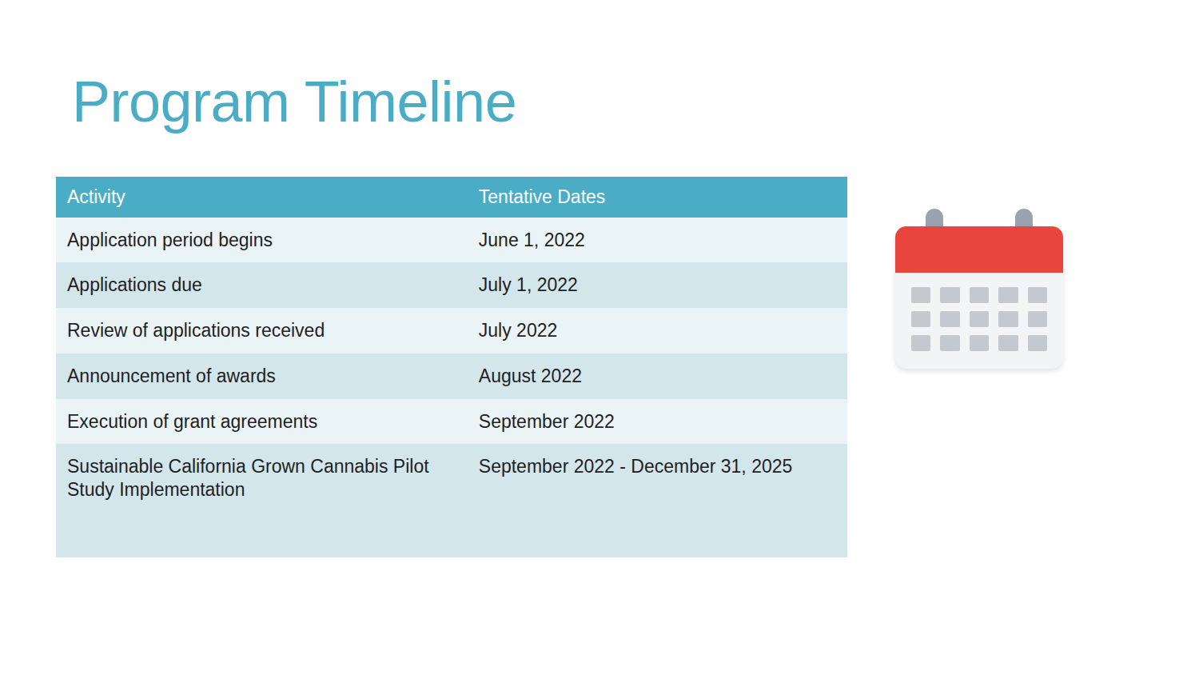Program Timeline
| Activity | Tentative Dates |
| --- | --- |
| Application period begins | June 1, 2022 |
| Applications due | July 1, 2022 |
| Review of applications received | July 2022 |
| Announcement of awards | August 2022 |
| Execution of grant agreements | September 2022 |
| Sustainable California Grown Cannabis Pilot Study Implementation | September 2022 - December 31, 2025 |